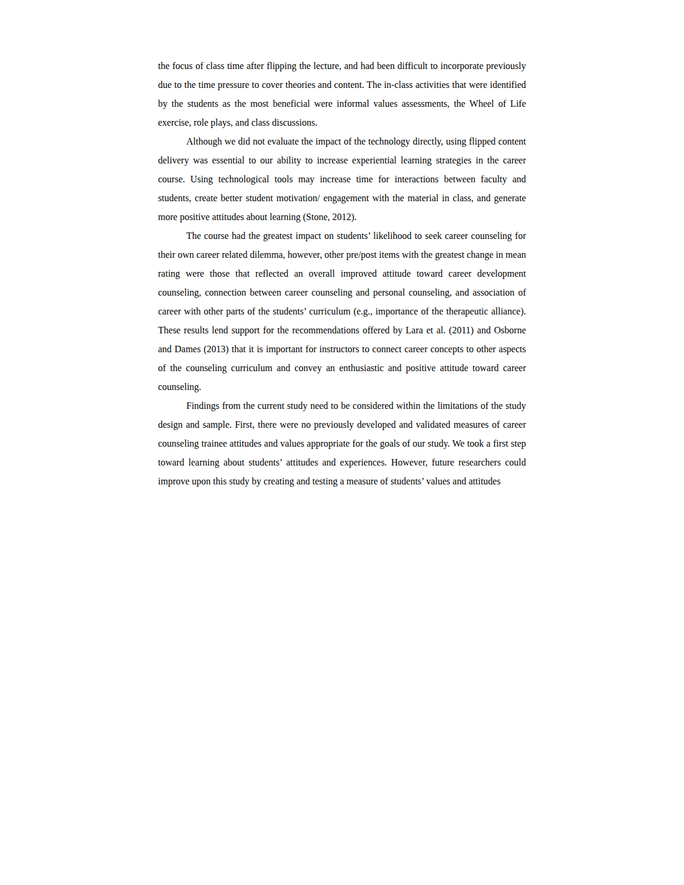the focus of class time after flipping the lecture, and had been difficult to incorporate previously due to the time pressure to cover theories and content. The in-class activities that were identified by the students as the most beneficial were informal values assessments, the Wheel of Life exercise, role plays, and class discussions.
Although we did not evaluate the impact of the technology directly, using flipped content delivery was essential to our ability to increase experiential learning strategies in the career course. Using technological tools may increase time for interactions between faculty and students, create better student motivation/ engagement with the material in class, and generate more positive attitudes about learning (Stone, 2012).
The course had the greatest impact on students’ likelihood to seek career counseling for their own career related dilemma, however, other pre/post items with the greatest change in mean rating were those that reflected an overall improved attitude toward career development counseling, connection between career counseling and personal counseling, and association of career with other parts of the students’ curriculum (e.g., importance of the therapeutic alliance). These results lend support for the recommendations offered by Lara et al. (2011) and Osborne and Dames (2013) that it is important for instructors to connect career concepts to other aspects of the counseling curriculum and convey an enthusiastic and positive attitude toward career counseling.
Findings from the current study need to be considered within the limitations of the study design and sample. First, there were no previously developed and validated measures of career counseling trainee attitudes and values appropriate for the goals of our study. We took a first step toward learning about students’ attitudes and experiences. However, future researchers could improve upon this study by creating and testing a measure of students’ values and attitudes